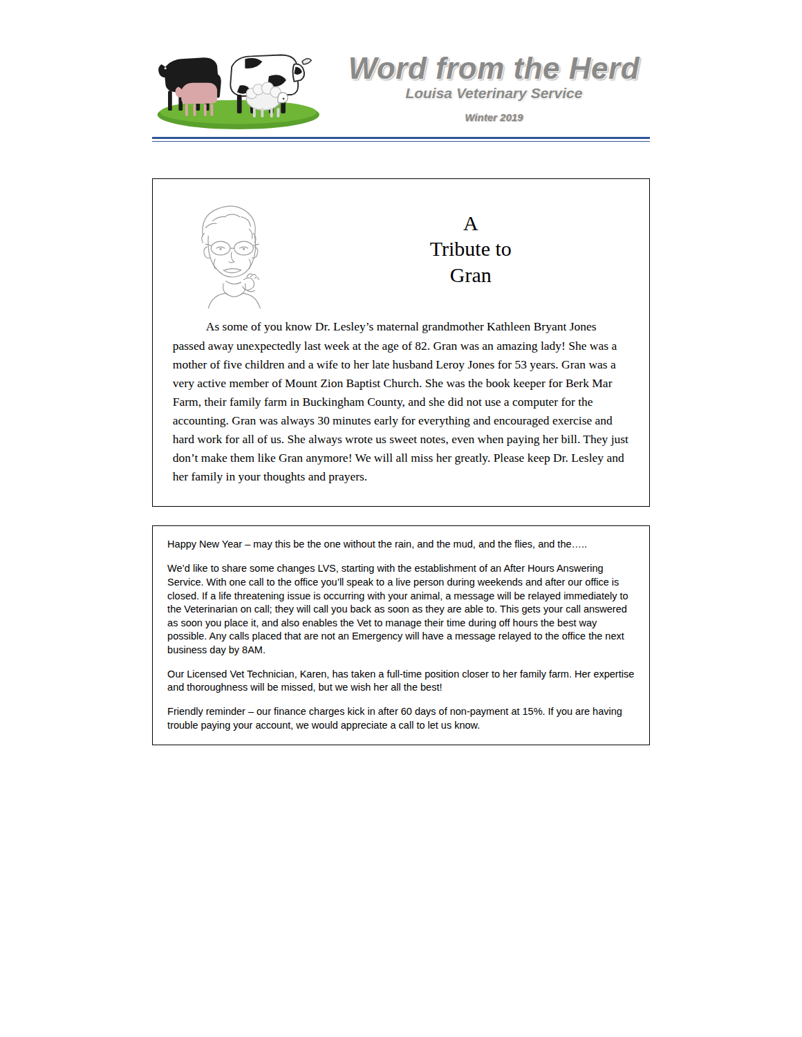Cattle, calf and sheep on grass
Word from the Herd
Louisa Veterinary Service
Winter 2019
Portrait sketch of Gran
A
Tribute to
Gran
As some of you know Dr. Lesley’s maternal grandmother Kathleen Bryant Jones passed away unexpectedly last week at the age of 82. Gran was an amazing lady! She was a mother of five children and a wife to her late husband Leroy Jones for 53 years. Gran was a very active member of Mount Zion Baptist Church. She was the book keeper for Berk Mar Farm, their family farm in Buckingham County, and she did not use a computer for the accounting. Gran was always 30 minutes early for everything and encouraged exercise and hard work for all of us. She always wrote us sweet notes, even when paying her bill. They just don’t make them like Gran anymore! We will all miss her greatly. Please keep Dr. Lesley and her family in your thoughts and prayers.
Happy New Year – may this be the one without the rain, and the mud, and the flies, and the…..
We’d like to share some changes LVS, starting with the establishment of an After Hours Answering Service. With one call to the office you’ll speak to a live person during weekends and after our office is closed. If a life threatening issue is occurring with your animal, a message will be relayed immediately to the Veterinarian on call; they will call you back as soon as they are able to. This gets your call answered as soon you place it, and also enables the Vet to manage their time during off hours the best way possible. Any calls placed that are not an Emergency will have a message relayed to the office the next business day by 8AM.
Our Licensed Vet Technician, Karen, has taken a full-time position closer to her family farm. Her expertise and thoroughness will be missed, but we wish her all the best!
Friendly reminder – our finance charges kick in after 60 days of non-payment at 15%. If you are having trouble paying your account, we would appreciate a call to let us know.